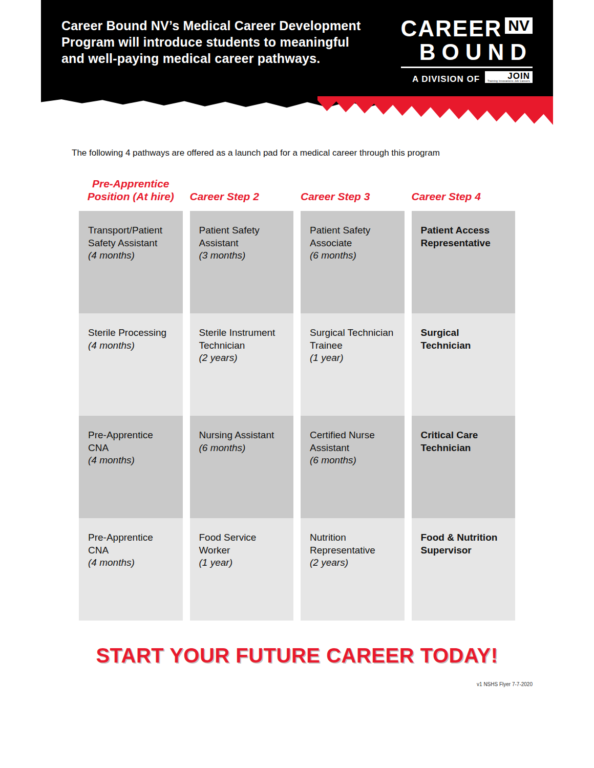Career Bound NV’s Medical Career Development
Program will introduce students to meaningful
and well-paying medical career pathways.
CAREER NV
BOUND
A DIVISION OF JOINTraining Innovations Job Careers
The following 4 pathways are offered as a launch pad for a medical career through this program
| Pre-Apprentice Position (At hire) | Career Step 2 | Career Step 3 | Career Step 4 |
| --- | --- | --- | --- |
| Transport/Patient Safety Assistant (4 months) | Patient Safety Assistant (3 months) | Patient Safety Associate (6 months) | Patient Access Representative |
| Sterile Processing (4 months) | Sterile Instrument Technician (2 years) | Surgical Technician Trainee (1 year) | Surgical Technician |
| Pre-Apprentice CNA (4 months) | Nursing Assistant (6 months) | Certified Nurse Assistant (6 months) | Critical Care Technician |
| Pre-Apprentice CNA (4 months) | Food Service Worker (1 year) | Nutrition Representative (2 years) | Food & Nutrition Supervisor |
START YOUR FUTURE CAREER TODAY!
v1 NSHS Flyer 7-7-2020